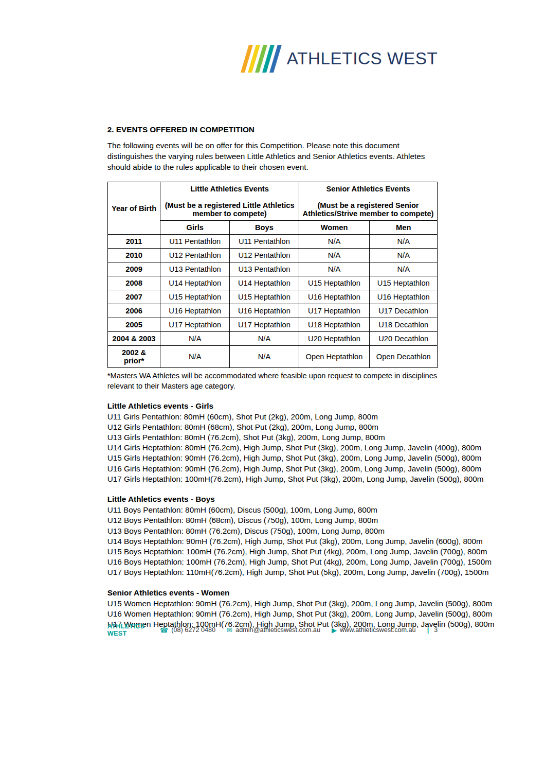ATHLETICS WEST
2. EVENTS OFFERED IN COMPETITION
The following events will be on offer for this Competition. Please note this document distinguishes the varying rules between Little Athletics and Senior Athletics events. Athletes should abide to the rules applicable to their chosen event.
| Year of Birth | Little Athletics Events (Must be a registered Little Athletics member to compete) | Senior Athletics Events (Must be a registered Senior Athletics/Strive member to compete) |
| --- | --- | --- |
| Girls | Boys | Women | Men |
| 2011 | U11 Pentathlon | U11 Pentathlon | N/A | N/A |
| 2010 | U12 Pentathlon | U12 Pentathlon | N/A | N/A |
| 2009 | U13 Pentathlon | U13 Pentathlon | N/A | N/A |
| 2008 | U14 Heptathlon | U14 Heptathlon | U15 Heptathlon | U15 Heptathlon |
| 2007 | U15 Heptathlon | U15 Heptathlon | U16 Heptathlon | U16 Heptathlon |
| 2006 | U16 Heptathlon | U16 Heptathlon | U17 Heptathlon | U17 Decathlon |
| 2005 | U17 Heptathlon | U17 Heptathlon | U18 Heptathlon | U18 Decathlon |
| 2004 & 2003 | N/A | N/A | U20 Heptathlon | U20 Decathlon |
| 2002 & prior* | N/A | N/A | Open Heptathlon | Open Decathlon |
*Masters WA Athletes will be accommodated where feasible upon request to compete in disciplines relevant to their Masters age category.
Little Athletics events - Girls
U11 Girls Pentathlon: 80mH (60cm), Shot Put (2kg), 200m, Long Jump, 800m
U12 Girls Pentathlon: 80mH (68cm), Shot Put (2kg), 200m, Long Jump, 800m
U13 Girls Pentathlon: 80mH (76.2cm), Shot Put (3kg), 200m, Long Jump, 800m
U14 Girls Heptathlon: 80mH (76.2cm), High Jump, Shot Put (3kg), 200m, Long Jump, Javelin (400g), 800m
U15 Girls Heptathlon: 90mH (76.2cm), High Jump, Shot Put (3kg), 200m, Long Jump, Javelin (500g), 800m
U16 Girls Heptathlon: 90mH (76.2cm), High Jump, Shot Put (3kg), 200m, Long Jump, Javelin (500g), 800m
U17 Girls Heptathlon: 100mH(76.2cm), High Jump, Shot Put (3kg), 200m, Long Jump, Javelin (500g), 800m
Little Athletics events - Boys
U11 Boys Pentathlon: 80mH (60cm), Discus (500g), 100m, Long Jump, 800m
U12 Boys Pentathlon: 80mH (68cm), Discus (750g), 100m, Long Jump, 800m
U13 Boys Pentathlon: 80mH (76.2cm), Discus (750g), 100m, Long Jump, 800m
U14 Boys Heptathlon: 90mH (76.2cm), High Jump, Shot Put (3kg), 200m, Long Jump, Javelin (600g), 800m
U15 Boys Heptathlon: 100mH (76.2cm), High Jump, Shot Put (4kg), 200m, Long Jump, Javelin (700g), 800m
U16 Boys Heptathlon: 100mH (76.2cm), High Jump, Shot Put (4kg), 200m, Long Jump, Javelin (700g), 1500m
U17 Boys Heptathlon: 110mH(76.2cm), High Jump, Shot Put (5kg), 200m, Long Jump, Javelin (700g), 1500m
Senior Athletics events - Women
U15 Women Heptathlon: 90mH (76.2cm), High Jump, Shot Put (3kg), 200m, Long Jump, Javelin (500g), 800m
U16 Women Heptathlon: 90mH (76.2cm), High Jump, Shot Put (3kg), 200m, Long Jump, Javelin (500g), 800m
U17 Women Heptathlon: 100mH(76.2cm), High Jump, Shot Put (3kg), 200m, Long Jump, Javelin (500g), 800m
ATHLETICS WEST ☎(08) 6272 0480 ✉admin@athleticswest.com.au ▶www.athleticswest.com.au |3